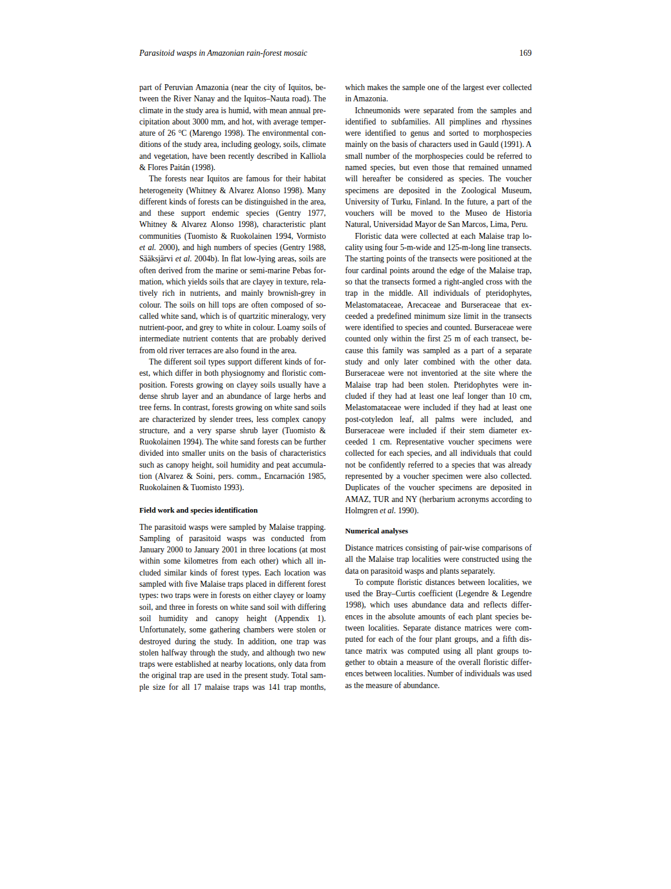Parasitoid wasps in Amazonian rain-forest mosaic 169
part of Peruvian Amazonia (near the city of Iquitos, between the River Nanay and the Iquitos–Nauta road). The climate in the study area is humid, with mean annual precipitation about 3000 mm, and hot, with average temperature of 26 °C (Marengo 1998). The environmental conditions of the study area, including geology, soils, climate and vegetation, have been recently described in Kalliola & Flores Paitán (1998).
The forests near Iquitos are famous for their habitat heterogeneity (Whitney & Alvarez Alonso 1998). Many different kinds of forests can be distinguished in the area, and these support endemic species (Gentry 1977, Whitney & Alvarez Alonso 1998), characteristic plant communities (Tuomisto & Ruokolainen 1994, Vormisto et al. 2000), and high numbers of species (Gentry 1988, Sääksjärvi et al. 2004b). In flat low-lying areas, soils are often derived from the marine or semi-marine Pebas formation, which yields soils that are clayey in texture, relatively rich in nutrients, and mainly brownish-grey in colour. The soils on hill tops are often composed of so-called white sand, which is of quartzitic mineralogy, very nutrient-poor, and grey to white in colour. Loamy soils of intermediate nutrient contents that are probably derived from old river terraces are also found in the area.
The different soil types support different kinds of forest, which differ in both physiognomy and floristic composition. Forests growing on clayey soils usually have a dense shrub layer and an abundance of large herbs and tree ferns. In contrast, forests growing on white sand soils are characterized by slender trees, less complex canopy structure, and a very sparse shrub layer (Tuomisto & Ruokolainen 1994). The white sand forests can be further divided into smaller units on the basis of characteristics such as canopy height, soil humidity and peat accumulation (Alvarez & Soini, pers. comm., Encarnación 1985, Ruokolainen & Tuomisto 1993).
Field work and species identification
The parasitoid wasps were sampled by Malaise trapping. Sampling of parasitoid wasps was conducted from January 2000 to January 2001 in three locations (at most within some kilometres from each other) which all included similar kinds of forest types. Each location was sampled with five Malaise traps placed in different forest types: two traps were in forests on either clayey or loamy soil, and three in forests on white sand soil with differing soil humidity and canopy height (Appendix 1). Unfortunately, some gathering chambers were stolen or destroyed during the study. In addition, one trap was stolen halfway through the study, and although two new traps were established at nearby locations, only data from the original trap are used in the present study. Total sample size for all 17 malaise traps was 141 trap months, which makes the sample one of the largest ever collected in Amazonia.
Ichneumonids were separated from the samples and identified to subfamilies. All pimplines and rhyssines were identified to genus and sorted to morphospecies mainly on the basis of characters used in Gauld (1991). A small number of the morphospecies could be referred to named species, but even those that remained unnamed will hereafter be considered as species. The voucher specimens are deposited in the Zoological Museum, University of Turku, Finland. In the future, a part of the vouchers will be moved to the Museo de Historia Natural, Universidad Mayor de San Marcos, Lima, Peru.
Floristic data were collected at each Malaise trap locality using four 5-m-wide and 125-m-long line transects. The starting points of the transects were positioned at the four cardinal points around the edge of the Malaise trap, so that the transects formed a right-angled cross with the trap in the middle. All individuals of pteridophytes, Melastomataceae, Arecaceae and Burseraceae that exceeded a predefined minimum size limit in the transects were identified to species and counted. Burseraceae were counted only within the first 25 m of each transect, because this family was sampled as a part of a separate study and only later combined with the other data. Burseraceae were not inventoried at the site where the Malaise trap had been stolen. Pteridophytes were included if they had at least one leaf longer than 10 cm, Melastomataceae were included if they had at least one post-cotyledon leaf, all palms were included, and Burseraceae were included if their stem diameter exceeded 1 cm. Representative voucher specimens were collected for each species, and all individuals that could not be confidently referred to a species that was already represented by a voucher specimen were also collected. Duplicates of the voucher specimens are deposited in AMAZ, TUR and NY (herbarium acronyms according to Holmgren et al. 1990).
Numerical analyses
Distance matrices consisting of pair-wise comparisons of all the Malaise trap localities were constructed using the data on parasitoid wasps and plants separately.
To compute floristic distances between localities, we used the Bray–Curtis coefficient (Legendre & Legendre 1998), which uses abundance data and reflects differences in the absolute amounts of each plant species between localities. Separate distance matrices were computed for each of the four plant groups, and a fifth distance matrix was computed using all plant groups together to obtain a measure of the overall floristic differences between localities. Number of individuals was used as the measure of abundance.